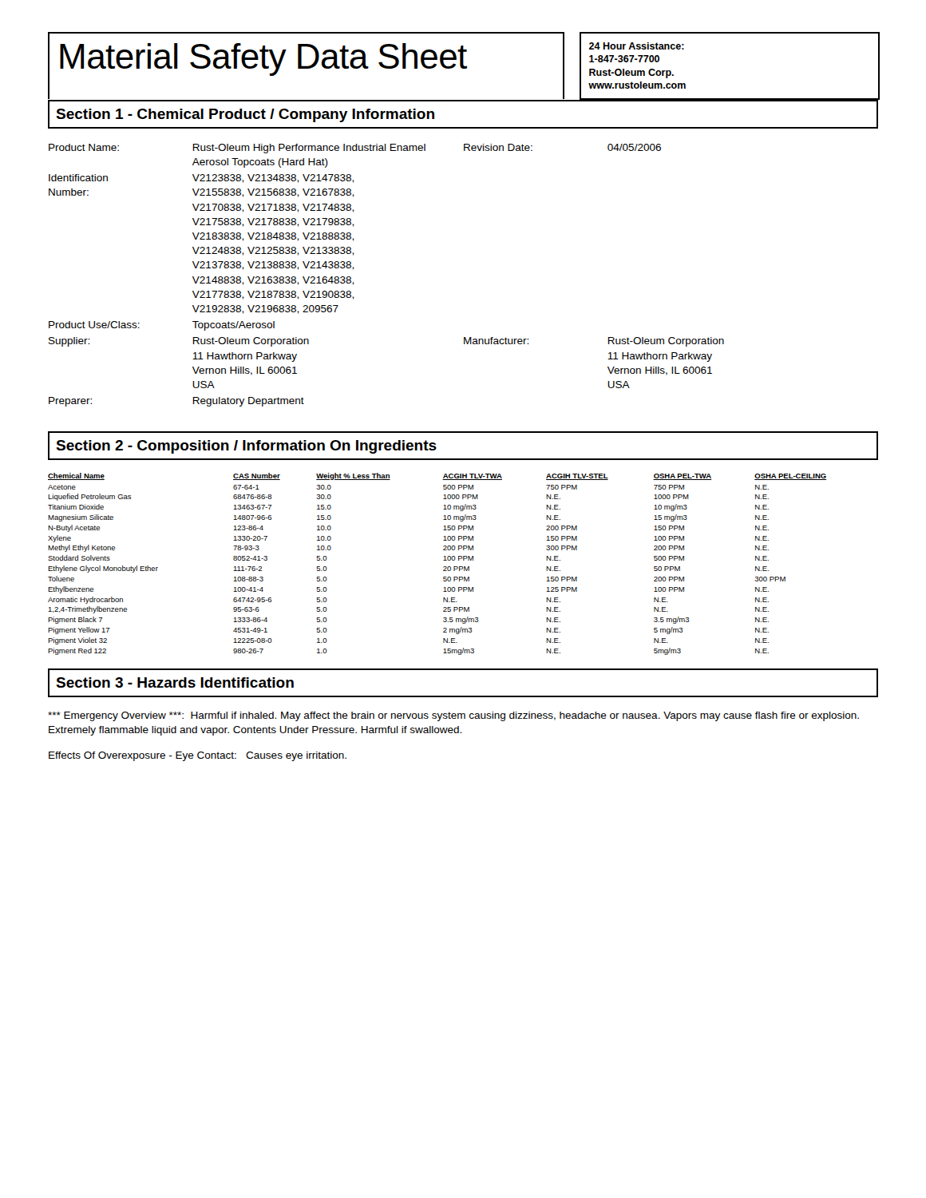Material Safety Data Sheet
24 Hour Assistance:
1-847-367-7700
Rust-Oleum Corp.
www.rustoleum.com
Section 1 - Chemical Product / Company Information
| Product Name: | Rust-Oleum High Performance Industrial Enamel Aerosol Topcoats (Hard Hat) | Revision Date: | 04/05/2006 |
| Identification Number: | V2123838, V2134838, V2147838, V2155838, V2156838, V2167838, V2170838, V2171838, V2174838, V2175838, V2178838, V2179838, V2183838, V2184838, V2188838, V2124838, V2125838, V2133838, V2137838, V2138838, V2143838, V2148838, V2163838, V2164838, V2177838, V2187838, V2190838, V2192838, V2196838, 209567 | | |
| Product Use/Class: | Topcoats/Aerosol | | |
| Supplier: | Rust-Oleum Corporation 11 Hawthorn Parkway Vernon Hills, IL 60061 USA | Manufacturer: | Rust-Oleum Corporation 11 Hawthorn Parkway Vernon Hills, IL 60061 USA |
| Preparer: | Regulatory Department | | |
Section 2 - Composition / Information On Ingredients
| Chemical Name | CAS Number | Weight % Less Than | ACGIH TLV-TWA | ACGIH TLV-STEL | OSHA PEL-TWA | OSHA PEL-CEILING |
| --- | --- | --- | --- | --- | --- | --- |
| Acetone | 67-64-1 | 30.0 | 500 PPM | 750 PPM | 750 PPM | N.E. |
| Liquefied Petroleum Gas | 68476-86-8 | 30.0 | 1000 PPM | N.E. | 1000 PPM | N.E. |
| Titanium Dioxide | 13463-67-7 | 15.0 | 10 mg/m3 | N.E. | 10 mg/m3 | N.E. |
| Magnesium Silicate | 14807-96-6 | 15.0 | 10 mg/m3 | N.E. | 15 mg/m3 | N.E. |
| N-Butyl Acetate | 123-86-4 | 10.0 | 150 PPM | 200 PPM | 150 PPM | N.E. |
| Xylene | 1330-20-7 | 10.0 | 100 PPM | 150 PPM | 100 PPM | N.E. |
| Methyl Ethyl Ketone | 78-93-3 | 10.0 | 200 PPM | 300 PPM | 200 PPM | N.E. |
| Stoddard Solvents | 8052-41-3 | 5.0 | 100 PPM | N.E. | 500 PPM | N.E. |
| Ethylene Glycol Monobutyl Ether | 111-76-2 | 5.0 | 20 PPM | N.E. | 50 PPM | N.E. |
| Toluene | 108-88-3 | 5.0 | 50 PPM | 150 PPM | 200 PPM | 300 PPM |
| Ethylbenzene | 100-41-4 | 5.0 | 100 PPM | 125 PPM | 100 PPM | N.E. |
| Aromatic Hydrocarbon | 64742-95-6 | 5.0 | N.E. | N.E. | N.E. | N.E. |
| 1,2,4-Trimethylbenzene | 95-63-6 | 5.0 | 25 PPM | N.E. | N.E. | N.E. |
| Pigment Black 7 | 1333-86-4 | 5.0 | 3.5 mg/m3 | N.E. | 3.5 mg/m3 | N.E. |
| Pigment Yellow 17 | 4531-49-1 | 5.0 | 2 mg/m3 | N.E. | 5 mg/m3 | N.E. |
| Pigment Violet 32 | 12225-08-0 | 1.0 | N.E. | N.E. | N.E. | N.E. |
| Pigment Red 122 | 980-26-7 | 1.0 | 15mg/m3 | N.E. | 5mg/m3 | N.E. |
Section 3 - Hazards Identification
*** Emergency Overview ***: Harmful if inhaled. May affect the brain or nervous system causing dizziness, headache or nausea. Vapors may cause flash fire or explosion. Extremely flammable liquid and vapor. Contents Under Pressure. Harmful if swallowed.
Effects Of Overexposure - Eye Contact: Causes eye irritation.